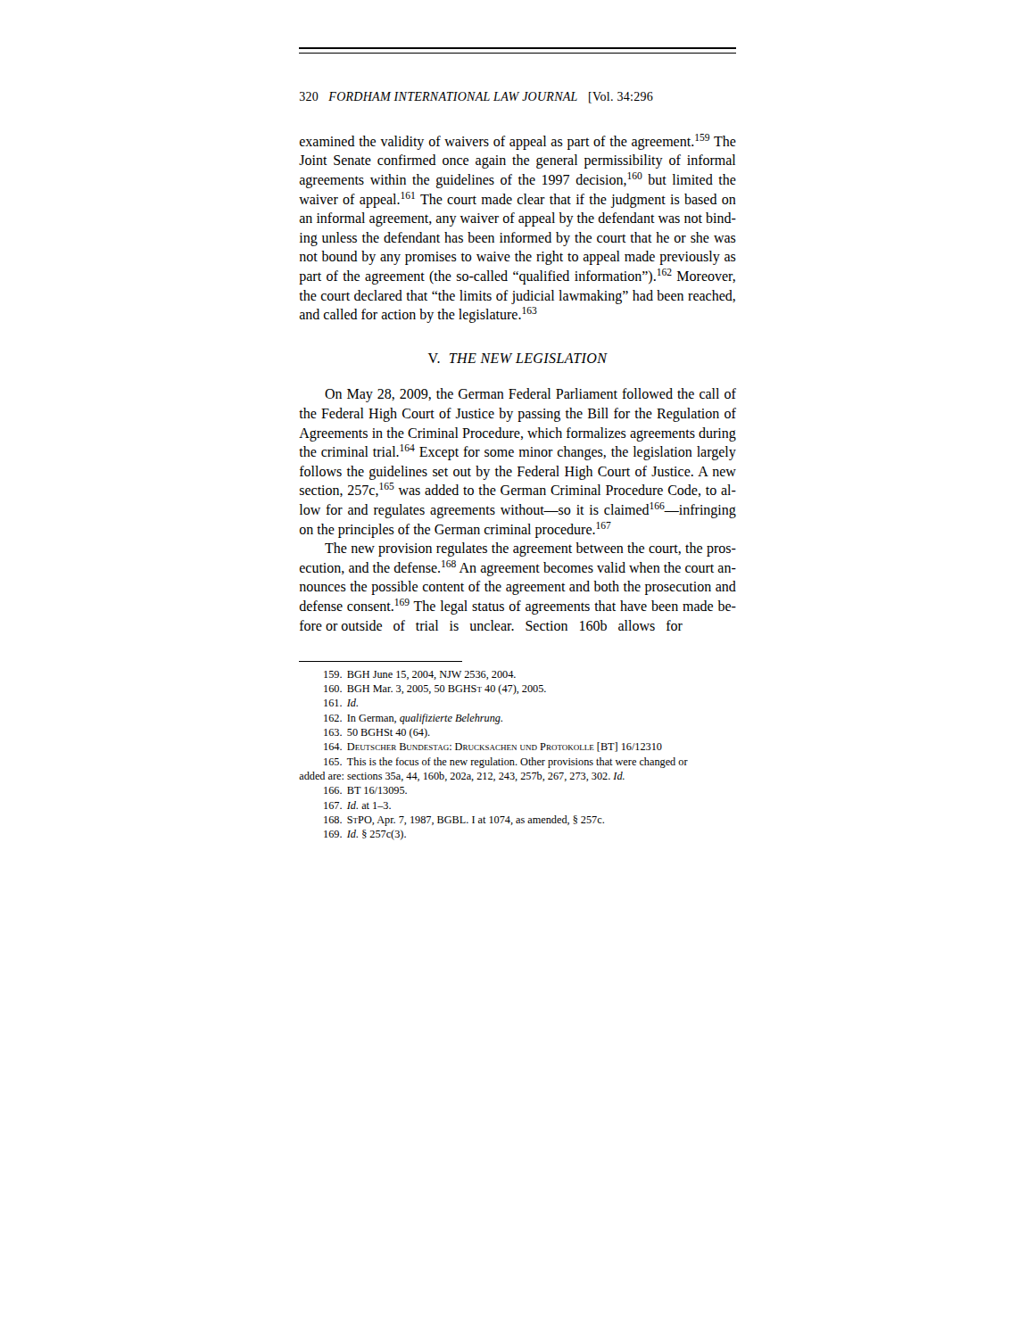320 FORDHAM INTERNATIONAL LAW JOURNAL [Vol. 34:296
examined the validity of waivers of appeal as part of the agreement.159 The Joint Senate confirmed once again the general permissibility of informal agreements within the guidelines of the 1997 decision,160 but limited the waiver of appeal.161 The court made clear that if the judgment is based on an informal agreement, any waiver of appeal by the defendant was not binding unless the defendant has been informed by the court that he or she was not bound by any promises to waive the right to appeal made previously as part of the agreement (the so-called “qualified information”).162 Moreover, the court declared that “the limits of judicial lawmaking” had been reached, and called for action by the legislature.163
V. THE NEW LEGISLATION
On May 28, 2009, the German Federal Parliament followed the call of the Federal High Court of Justice by passing the Bill for the Regulation of Agreements in the Criminal Procedure, which formalizes agreements during the criminal trial.164 Except for some minor changes, the legislation largely follows the guidelines set out by the Federal High Court of Justice. A new section, 257c,165 was added to the German Criminal Procedure Code, to allow for and regulates agreements without—so it is claimed166—infringing on the principles of the German criminal procedure.167
The new provision regulates the agreement between the court, the prosecution, and the defense.168 An agreement becomes valid when the court announces the possible content of the agreement and both the prosecution and defense consent.169 The legal status of agreements that have been made before or outside of trial is unclear. Section 160b allows for
159. BGH June 15, 2004, NJW 2536, 2004.
160. BGH Mar. 3, 2005, 50 BGHSt 40 (47), 2005.
161. Id.
162. In German, qualifizierte Belehrung.
163. 50 BGHSt 40 (64).
164. Deutscher Bundestag: Drucksachen und Protokolle [BT] 16/12310
165. This is the focus of the new regulation. Other provisions that were changed or
added are: sections 35a, 44, 160b, 202a, 212, 243, 257b, 267, 273, 302. Id.
166. BT 16/13095.
167. Id. at 1–3.
168. StPO, Apr. 7, 1987, BGBL. I at 1074, as amended, § 257c.
169. Id. § 257c(3).